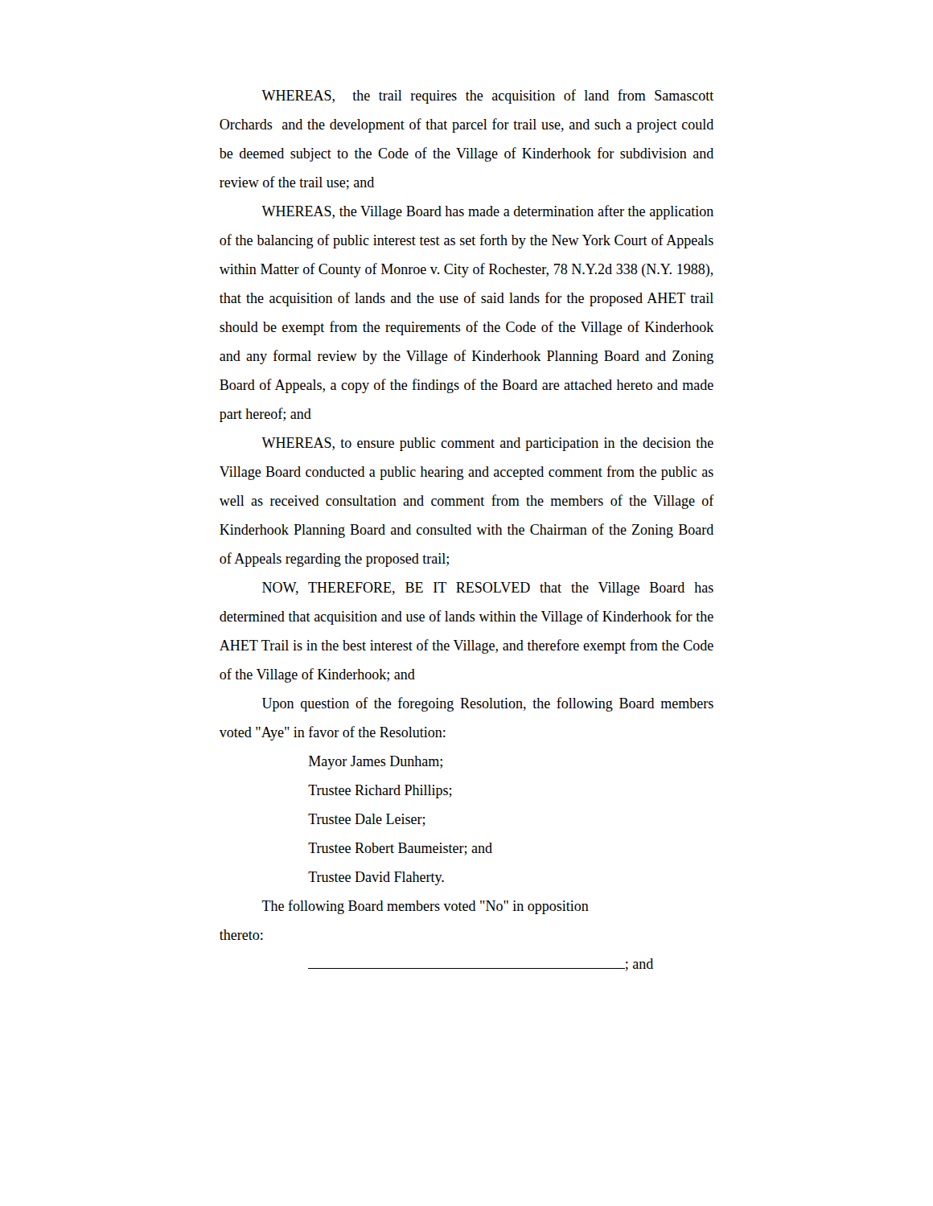WHEREAS, the trail requires the acquisition of land from Samascott Orchards and the development of that parcel for trail use, and such a project could be deemed subject to the Code of the Village of Kinderhook for subdivision and review of the trail use; and
WHEREAS, the Village Board has made a determination after the application of the balancing of public interest test as set forth by the New York Court of Appeals within Matter of County of Monroe v. City of Rochester, 78 N.Y.2d 338 (N.Y. 1988), that the acquisition of lands and the use of said lands for the proposed AHET trail should be exempt from the requirements of the Code of the Village of Kinderhook and any formal review by the Village of Kinderhook Planning Board and Zoning Board of Appeals, a copy of the findings of the Board are attached hereto and made part hereof; and
WHEREAS, to ensure public comment and participation in the decision the Village Board conducted a public hearing and accepted comment from the public as well as received consultation and comment from the members of the Village of Kinderhook Planning Board and consulted with the Chairman of the Zoning Board of Appeals regarding the proposed trail;
NOW, THEREFORE, BE IT RESOLVED that the Village Board has determined that acquisition and use of lands within the Village of Kinderhook for the AHET Trail is in the best interest of the Village, and therefore exempt from the Code of the Village of Kinderhook; and
Upon question of the foregoing Resolution, the following Board members voted "Aye" in favor of the Resolution:
Mayor James Dunham;
Trustee Richard Phillips;
Trustee Dale Leiser;
Trustee Robert Baumeister; and
Trustee David Flaherty.
The following Board members voted "No" in opposition
thereto:
; and